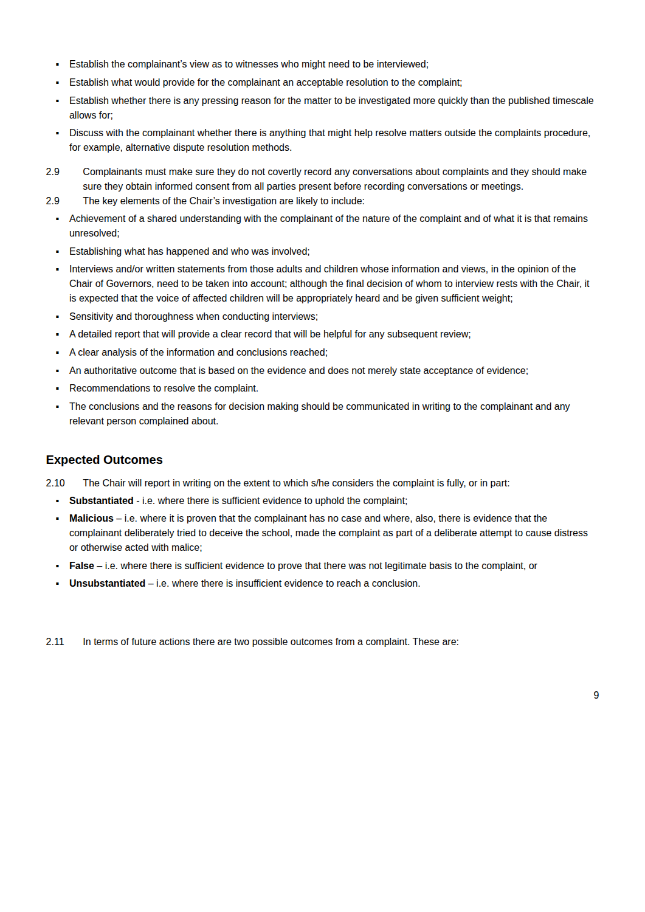Establish the complainant’s view as to witnesses who might need to be interviewed;
Establish what would provide for the complainant an acceptable resolution to the complaint;
Establish whether there is any pressing reason for the matter to be investigated more quickly than the published timescale allows for;
Discuss with the complainant whether there is anything that might help resolve matters outside the complaints procedure, for example, alternative dispute resolution methods.
2.9 Complainants must make sure they do not covertly record any conversations about complaints and they should make sure they obtain informed consent from all parties present before recording conversations or meetings.
2.9 The key elements of the Chair’s investigation are likely to include:
Achievement of a shared understanding with the complainant of the nature of the complaint and of what it is that remains unresolved;
Establishing what has happened and who was involved;
Interviews and/or written statements from those adults and children whose information and views, in the opinion of the Chair of Governors, need to be taken into account; although the final decision of whom to interview rests with the Chair, it is expected that the voice of affected children will be appropriately heard and be given sufficient weight;
Sensitivity and thoroughness when conducting interviews;
A detailed report that will provide a clear record that will be helpful for any subsequent review;
A clear analysis of the information and conclusions reached;
An authoritative outcome that is based on the evidence and does not merely state acceptance of evidence;
Recommendations to resolve the complaint.
The conclusions and the reasons for decision making should be communicated in writing to the complainant and any relevant person complained about.
Expected Outcomes
2.10 The Chair will report in writing on the extent to which s/he considers the complaint is fully, or in part:
Substantiated - i.e. where there is sufficient evidence to uphold the complaint;
Malicious – i.e. where it is proven that the complainant has no case and where, also, there is evidence that the complainant deliberately tried to deceive the school, made the complaint as part of a deliberate attempt to cause distress or otherwise acted with malice;
False – i.e. where there is sufficient evidence to prove that there was not legitimate basis to the complaint, or
Unsubstantiated – i.e. where there is insufficient evidence to reach a conclusion.
2.11 In terms of future actions there are two possible outcomes from a complaint. These are:
9